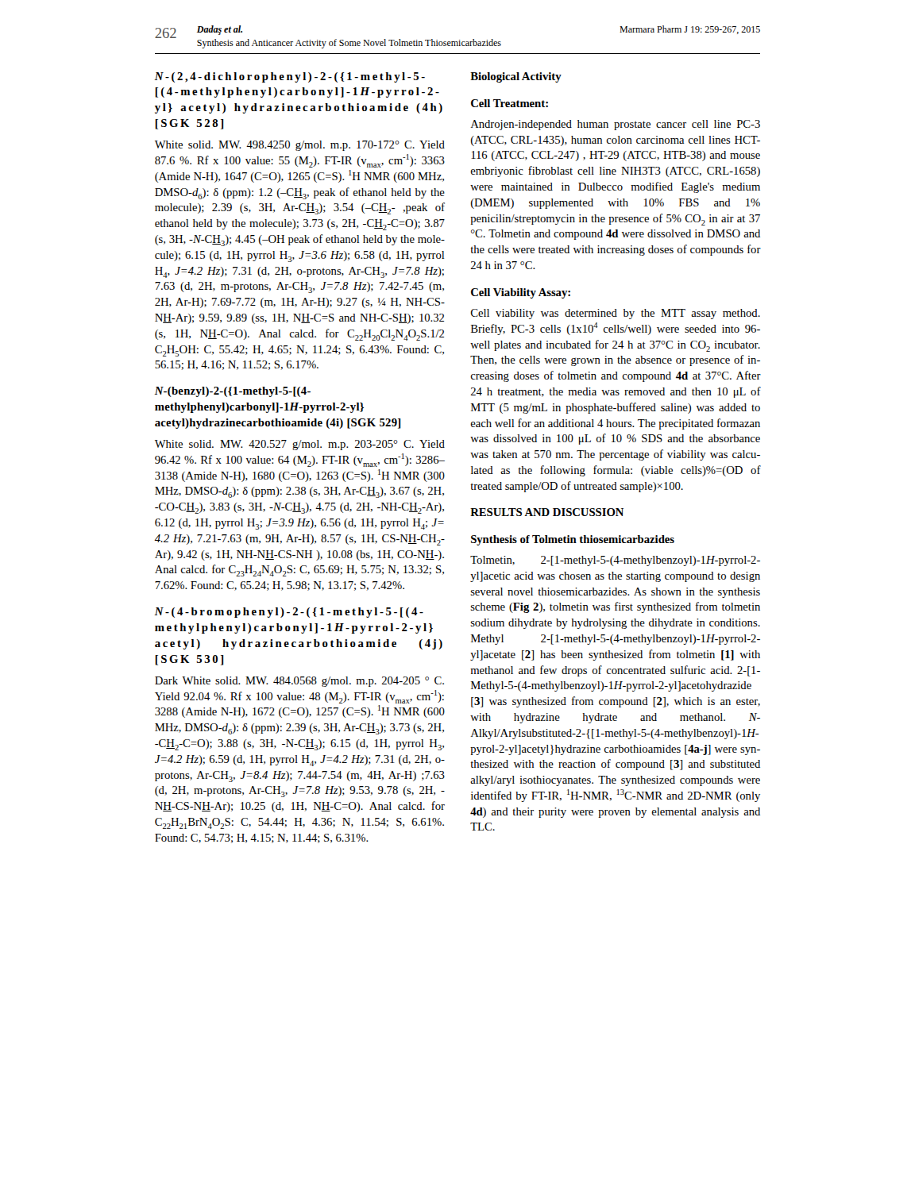262
Dadaş et al.
Synthesis and Anticancer Activity of Some Novel Tolmetin Thiosemicarbazides
Marmara Pharm J 19: 259-267, 2015
N-(2,4-dichlorophenyl)-2-({1-methyl-5-[(4-methylphenyl)carbonyl]-1H-pyrrol-2-yl} acetyl) hydrazinecarbothioamide (4h) [SGK 528]
White solid. MW. 498.4250 g/mol. m.p. 170-172° C. Yield 87.6 %. Rf x 100 value: 55 (M2). FT-IR (vmax, cm-1): 3363 (Amide N-H), 1647 (C=O), 1265 (C=S). 1H NMR (600 MHz, DMSO-d6): δ (ppm): 1.2 (–CH3, peak of ethanol held by the molecule); 2.39 (s, 3H, Ar-CH3); 3.54 (–CH2- ,peak of ethanol held by the molecule); 3.73 (s, 2H, -CH2-C=O); 3.87 (s, 3H, -N-CH3); 4.45 (–OH peak of ethanol held by the molecule); 6.15 (d, 1H, pyrrol H3, J=3.6 Hz); 6.58 (d, 1H, pyrrol H4, J=4.2 Hz); 7.31 (d, 2H, o-protons, Ar-CH3, J=7.8 Hz); 7.63 (d, 2H, m-protons, Ar-CH3, J=7.8 Hz); 7.42-7.45 (m, 2H, Ar-H); 7.69-7.72 (m, 1H, Ar-H); 9.27 (s, ¼ H, NH-CS-NH-Ar); 9.59, 9.89 (ss, 1H, NH-C=S and NH-C-SH); 10.32 (s, 1H, NH-C=O). Anal calcd. for C22H20Cl2N4O2S.1/2 C2H5OH: C, 55.42; H, 4.65; N, 11.24; S, 6.43%. Found: C, 56.15; H, 4.16; N, 11.52; S, 6.17%.
N-(benzyl)-2-({1-methyl-5-[(4-methylphenyl)carbonyl]-1H-pyrrol-2-yl} acetyl)hydrazinecarbothioamide (4i) [SGK 529]
White solid. MW. 420.527 g/mol. m.p. 203-205° C. Yield 96.42 %. Rf x 100 value: 64 (M2). FT-IR (vmax, cm-1): 3286–3138 (Amide N-H), 1680 (C=O), 1263 (C=S). 1H NMR (300 MHz, DMSO-d6): δ (ppm): 2.38 (s, 3H, Ar-CH3), 3.67 (s, 2H, -CO-CH2), 3.83 (s, 3H, -N-CH3), 4.75 (d, 2H, -NH-CH2-Ar), 6.12 (d, 1H, pyrrol H3; J=3.9 Hz), 6.56 (d, 1H, pyrrol H4; J= 4.2 Hz), 7.21-7.63 (m, 9H, Ar-H), 8.57 (s, 1H, CS-NH-CH2-Ar), 9.42 (s, 1H, NH-NH-CS-NH ), 10.08 (bs, 1H, CO-NH-). Anal calcd. for C23H24N4O2S: C, 65.69; H, 5.75; N, 13.32; S, 7.62%. Found: C, 65.24; H, 5.98; N, 13.17; S, 7.42%.
N-(4-bromophenyl)-2-({1-methyl-5-[(4-methylphenyl)carbonyl]-1H-pyrrol-2-yl} acetyl) hydrazinecarbothioamide (4j) [SGK 530]
Dark White solid. MW. 484.0568 g/mol. m.p. 204-205 ° C. Yield 92.04 %. Rf x 100 value: 48 (M2). FT-IR (vmax, cm-1): 3288 (Amide N-H), 1672 (C=O), 1257 (C=S). 1H NMR (600 MHz, DMSO-d6): δ (ppm): 2.39 (s, 3H, Ar-CH3); 3.73 (s, 2H, -CH2-C=O); 3.88 (s, 3H, -N-CH3); 6.15 (d, 1H, pyrrol H3, J=4.2 Hz); 6.59 (d, 1H, pyrrol H4, J=4.2 Hz); 7.31 (d, 2H, o-protons, Ar-CH3, J=8.4 Hz); 7.44-7.54 (m, 4H, Ar-H) ;7.63 (d, 2H, m-protons, Ar-CH3, J=7.8 Hz); 9.53, 9.78 (s, 2H, -NH-CS-NH-Ar); 10.25 (d, 1H, NH-C=O). Anal calcd. for C22H21BrN4O2S: C, 54.44; H, 4.36; N, 11.54; S, 6.61%. Found: C, 54.73; H, 4.15; N, 11.44; S, 6.31%.
Biological Activity
Cell Treatment:
Androjen-independed human prostate cancer cell line PC-3 (ATCC, CRL-1435), human colon carcinoma cell lines HCT-116 (ATCC, CCL-247) , HT-29 (ATCC, HTB-38) and mouse embriyonic fibroblast cell line NIH3T3 (ATCC, CRL-1658) were maintained in Dulbecco modified Eagle's medium (DMEM) supplemented with 10% FBS and 1% penicilin/streptomycin in the presence of 5% CO2 in air at 37 °C. Tolmetin and compound 4d were dissolved in DMSO and the cells were treated with increasing doses of compounds for 24 h in 37 °C.
Cell Viability Assay:
Cell viability was determined by the MTT assay method. Briefly, PC-3 cells (1x104 cells/well) were seeded into 96-well plates and incubated for 24 h at 37°C in CO2 incubator. Then, the cells were grown in the absence or presence of increasing doses of tolmetin and compound 4d at 37°C. After 24 h treatment, the media was removed and then 10 μL of MTT (5 mg/mL in phosphate-buffered saline) was added to each well for an additional 4 hours. The precipitated formazan was dissolved in 100 μL of 10 % SDS and the absorbance was taken at 570 nm. The percentage of viability was calculated as the following formula: (viable cells)%=(OD of treated sample/OD of untreated sample)×100.
RESULTS AND DISCUSSION
Synthesis of Tolmetin thiosemicarbazides
Tolmetin, 2-[1-methyl-5-(4-methylbenzoyl)-1H-pyrrol-2-yl]acetic acid was chosen as the starting compound to design several novel thiosemicarbazides. As shown in the synthesis scheme (Fig 2), tolmetin was first synthesized from tolmetin sodium dihydrate by hydrolysing the dihydrate in conditions. Methyl 2-[1-methyl-5-(4-methylbenzoyl)-1H-pyrrol-2-yl]acetate [2] has been synthesized from tolmetin [1] with methanol and few drops of concentrated sulfuric acid. 2-[1-Methyl-5-(4-methylbenzoyl)-1H-pyrrol-2-yl]acetohydrazide [3] was synthesized from compound [2], which is an ester, with hydrazine hydrate and methanol. N-Alkyl/Arylsubstituted-2-{[1-methyl-5-(4-methylbenzoyl)-1H-pyrol-2-yl]acetyl}hydrazine carbothioamides [4a-j] were synthesized with the reaction of compound [3] and substituted alkyl/aryl isothiocyanates. The synthesized compounds were identifed by FT-IR, 1H-NMR, 13C-NMR and 2D-NMR (only 4d) and their purity were proven by elemental analysis and TLC.